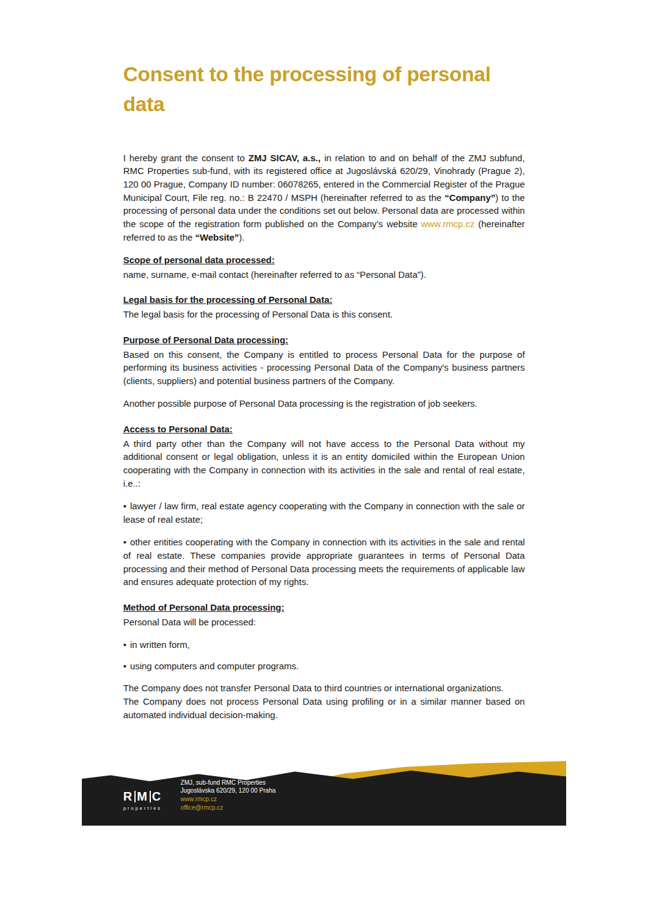Consent to the processing of personal data
I hereby grant the consent to ZMJ SICAV, a.s., in relation to and on behalf of the ZMJ subfund, RMC Properties sub-fund, with its registered office at Jugoslávská 620/29, Vinohrady (Prague 2), 120 00 Prague, Company ID number: 06078265, entered in the Commercial Register of the Prague Municipal Court, File reg. no.: B 22470 / MSPH (hereinafter referred to as the “Company”) to the processing of personal data under the conditions set out below. Personal data are processed within the scope of the registration form published on the Company’s website www.rmcp.cz (hereinafter referred to as the “Website”).
Scope of personal data processed:
name, surname, e-mail contact (hereinafter referred to as “Personal Data”).
Legal basis for the processing of Personal Data:
The legal basis for the processing of Personal Data is this consent.
Purpose of Personal Data processing:
Based on this consent, the Company is entitled to process Personal Data for the purpose of performing its business activities - processing Personal Data of the Company's business partners (clients, suppliers) and potential business partners of the Company.
Another possible purpose of Personal Data processing is the registration of job seekers.
Access to Personal Data:
A third party other than the Company will not have access to the Personal Data without my additional consent or legal obligation, unless it is an entity domiciled within the European Union cooperating with the Company in connection with its activities in the sale and rental of real estate, i.e..:
lawyer / law firm, real estate agency cooperating with the Company in connection with the sale or lease of real estate;
other entities cooperating with the Company in connection with its activities in the sale and rental of real estate. These companies provide appropriate guarantees in terms of Personal Data processing and their method of Personal Data processing meets the requirements of applicable law and ensures adequate protection of my rights.
Method of Personal Data processing:
Personal Data will be processed:
in written form,
using computers and computer programs.
The Company does not transfer Personal Data to third countries or international organizations.
The Company does not process Personal Data using profiling or in a similar manner based on automated individual decision-making.
R M C
properties
ZMJ, sub-fund RMC Properties
Jugoslávska 620/29, 120 00 Praha
www.rmcp.cz
office@rmcp.cz